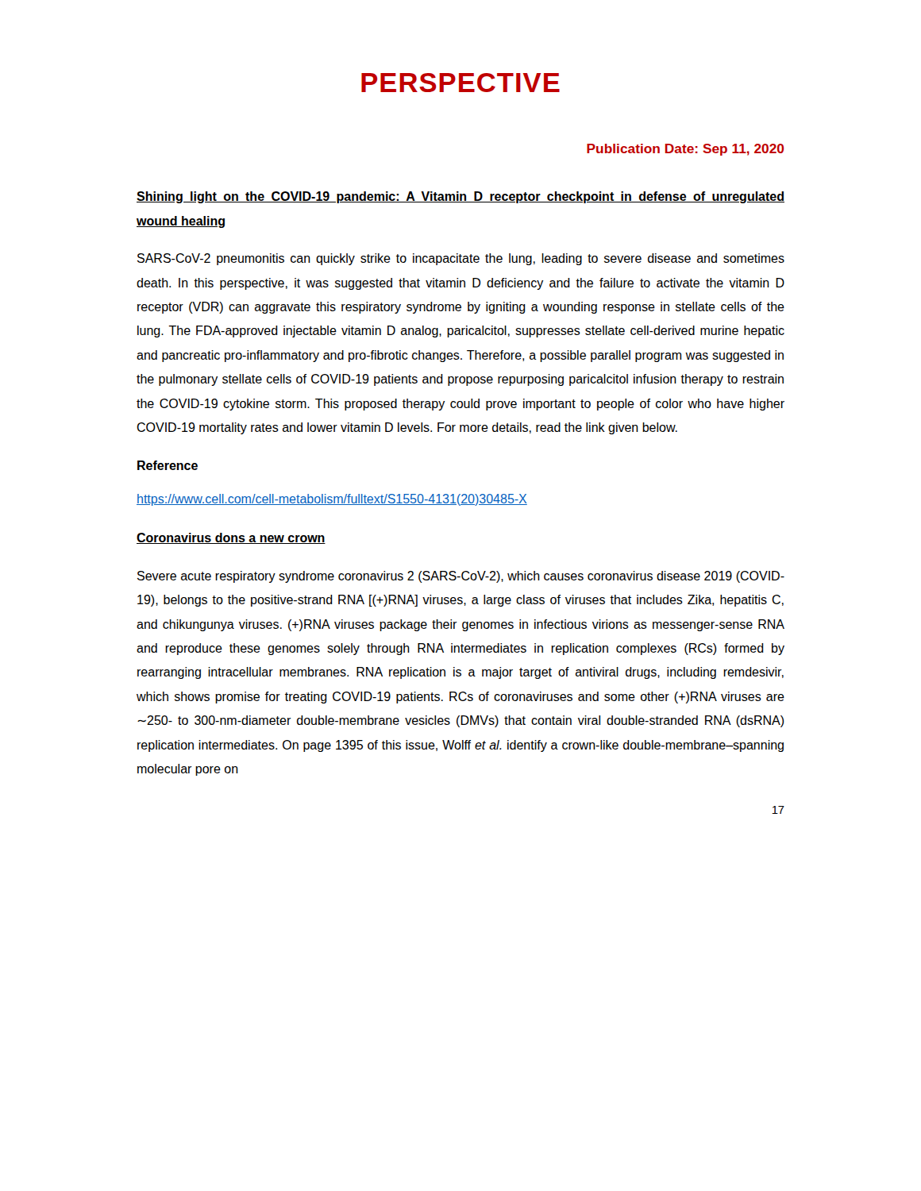PERSPECTIVE
Publication Date: Sep 11, 2020
Shining light on the COVID-19 pandemic: A Vitamin D receptor checkpoint in defense of unregulated wound healing
SARS-CoV-2 pneumonitis can quickly strike to incapacitate the lung, leading to severe disease and sometimes death. In this perspective, it was suggested that vitamin D deficiency and the failure to activate the vitamin D receptor (VDR) can aggravate this respiratory syndrome by igniting a wounding response in stellate cells of the lung. The FDA-approved injectable vitamin D analog, paricalcitol, suppresses stellate cell-derived murine hepatic and pancreatic pro-inflammatory and pro-fibrotic changes. Therefore, a possible parallel program was suggested in the pulmonary stellate cells of COVID-19 patients and propose repurposing paricalcitol infusion therapy to restrain the COVID-19 cytokine storm. This proposed therapy could prove important to people of color who have higher COVID-19 mortality rates and lower vitamin D levels. For more details, read the link given below.
Reference
https://www.cell.com/cell-metabolism/fulltext/S1550-4131(20)30485-X
Coronavirus dons a new crown
Severe acute respiratory syndrome coronavirus 2 (SARS-CoV-2), which causes coronavirus disease 2019 (COVID-19), belongs to the positive-strand RNA [(+)RNA] viruses, a large class of viruses that includes Zika, hepatitis C, and chikungunya viruses. (+)RNA viruses package their genomes in infectious virions as messenger-sense RNA and reproduce these genomes solely through RNA intermediates in replication complexes (RCs) formed by rearranging intracellular membranes. RNA replication is a major target of antiviral drugs, including remdesivir, which shows promise for treating COVID-19 patients. RCs of coronaviruses and some other (+)RNA viruses are ∼250- to 300-nm-diameter double-membrane vesicles (DMVs) that contain viral double-stranded RNA (dsRNA) replication intermediates. On page 1395 of this issue, Wolff et al. identify a crown-like double-membrane–spanning molecular pore on
17